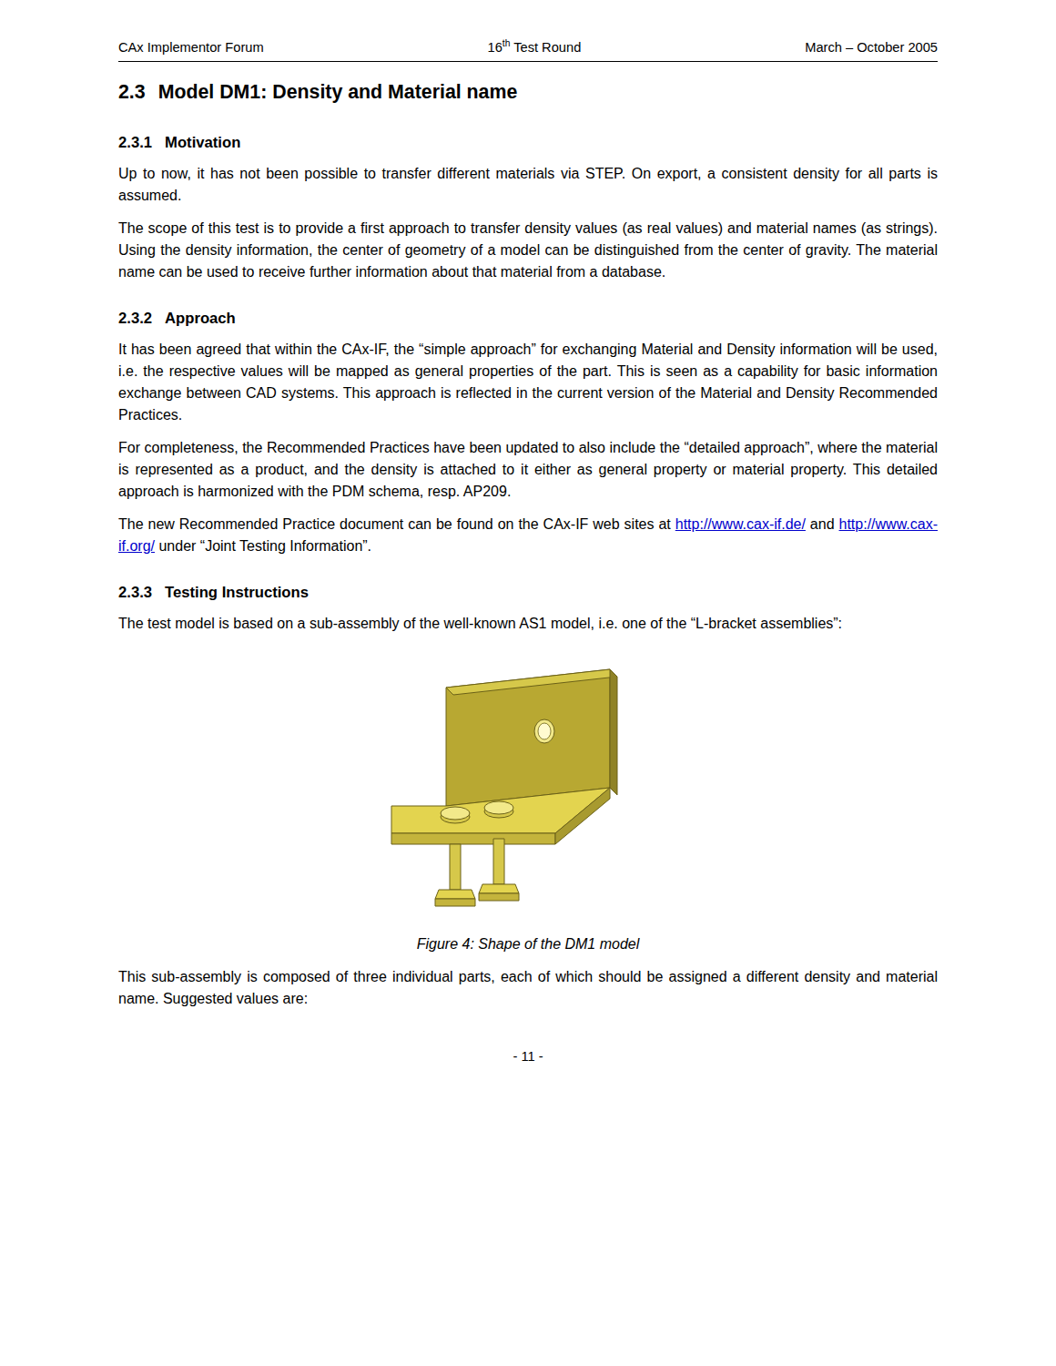CAx Implementor Forum 16th Test Round March – October 2005
2.3 Model DM1: Density and Material name
2.3.1 Motivation
Up to now, it has not been possible to transfer different materials via STEP. On export, a consistent density for all parts is assumed.
The scope of this test is to provide a first approach to transfer density values (as real values) and material names (as strings). Using the density information, the center of geometry of a model can be distinguished from the center of gravity. The material name can be used to receive further information about that material from a database.
2.3.2 Approach
It has been agreed that within the CAx-IF, the “simple approach” for exchanging Material and Density information will be used, i.e. the respective values will be mapped as general properties of the part. This is seen as a capability for basic information exchange between CAD systems. This approach is reflected in the current version of the Material and Density Recommended Practices.
For completeness, the Recommended Practices have been updated to also include the “detailed approach”, where the material is represented as a product, and the density is attached to it either as general property or material property. This detailed approach is harmonized with the PDM schema, resp. AP209.
The new Recommended Practice document can be found on the CAx-IF web sites at http://www.cax-if.de/ and http://www.cax-if.org/ under “Joint Testing Information”.
2.3.3 Testing Instructions
The test model is based on a sub-assembly of the well-known AS1 model, i.e. one of the “L-bracket assemblies”:
Figure 4: Shape of the DM1 model
This sub-assembly is composed of three individual parts, each of which should be assigned a different density and material name. Suggested values are:
- 11 -